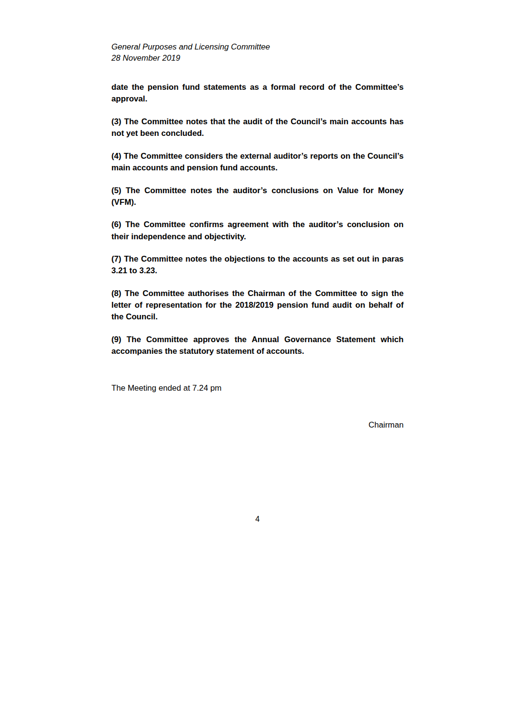General Purposes and Licensing Committee
28 November 2019
date the pension fund statements as a formal record of the Committee’s approval.
(3) The Committee notes that the audit of the Council’s main accounts has not yet been concluded.
(4) The Committee considers the external auditor’s reports on the Council’s main accounts and pension fund accounts.
(5) The Committee notes the auditor’s conclusions on Value for Money (VFM).
(6) The Committee confirms agreement with the auditor’s conclusion on their independence and objectivity.
(7) The Committee notes the objections to the accounts as set out in paras 3.21 to 3.23.
(8) The Committee authorises the Chairman of the Committee to sign the letter of representation for the 2018/2019 pension fund audit on behalf of the Council.
(9) The Committee approves the Annual Governance Statement which accompanies the statutory statement of accounts.
The Meeting ended at 7.24 pm
Chairman
4